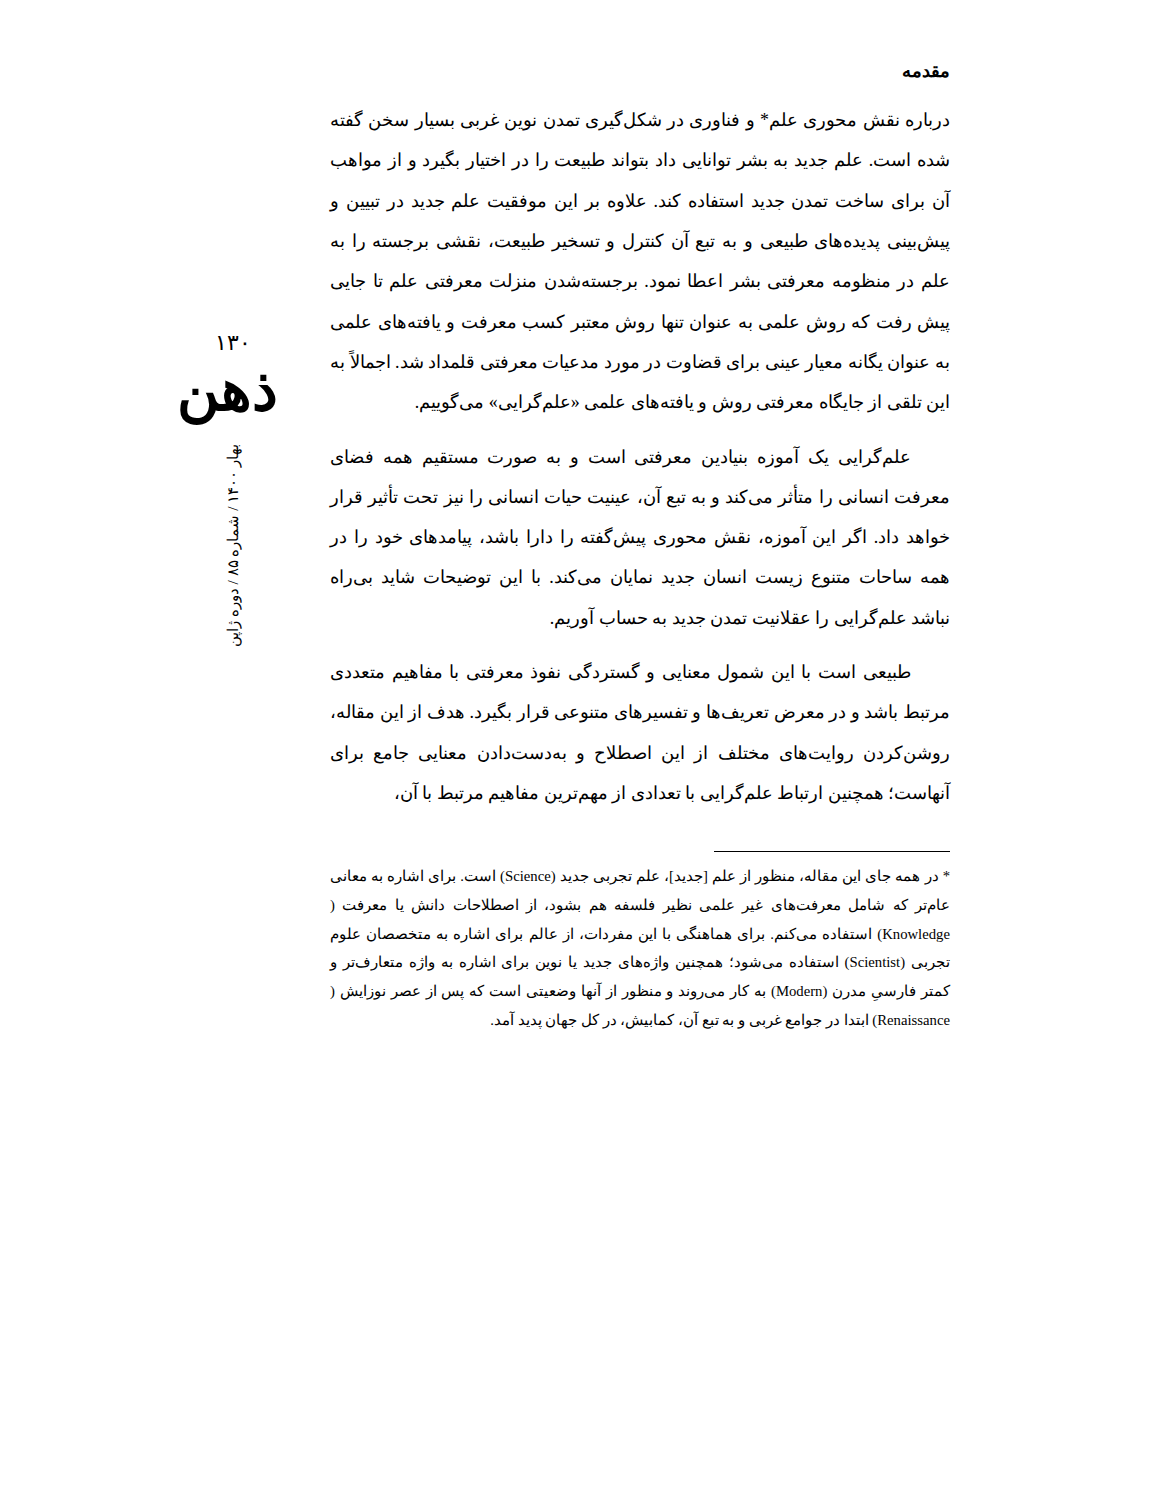۱۳۰
ذهن
بهار ۱۴۰۰ / شماره ۸۵ / دوره ژاپن
مقدمه
درباره نقش محوری علم* و فناوری در شکل‌گیری تمدن نوین غربی بسیار سخن گفته شده است. علم جدید به بشر توانایی داد بتواند طبیعت را در اختیار بگیرد و از مواهب آن برای ساخت تمدن جدید استفاده کند. علاوه بر این موفقیت علم جدید در تبیین و پیش‌بینی پدیده‌های طبیعی و به تبع آن کنترل و تسخیر طبیعت، نقشی برجسته را به علم در منظومه معرفتی بشر اعطا نمود. برجسته‌شدن منزلت معرفتی علم تا جایی پیش رفت که روش علمی به عنوان تنها روش معتبر کسب معرفت و یافته‌های علمی به عنوان یگانه معیار عینی برای قضاوت در مورد مدعیات معرفتی قلمداد شد. اجمالاً به این تلقی از جایگاه معرفتی روش و یافته‌های علمی «علم‌گرایی» می‌گوییم.
علم‌گرایی یک آموزه بنیادین معرفتی است و به صورت مستقیم همه فضای معرفت انسانی را متأثر می‌کند و به تبع آن، عینیت حیات انسانی را نیز تحت تأثیر قرار خواهد داد. اگر این آموزه، نقش محوری پیش‌گفته را دارا باشد، پیامدهای خود را در همه ساحات متنوع زیست انسان جدید نمایان می‌کند. با این توضیحات شاید بی‌راه نباشد علم‌گرایی را عقلانیت تمدن جدید به حساب آوریم.
طبیعی است با این شمول معنایی و گستردگی نفوذ معرفتی با مفاهیم متعددی مرتبط باشد و در معرض تعریف‌ها و تفسیرهای متنوعی قرار بگیرد. هدف از این مقاله، روشن‌کردن روایت‌های مختلف از این اصطلاح و به‌دست‌دادن معنایی جامع برای آنهاست؛ همچنین ارتباط علم‌گرایی با تعدادی از مهم‌ترین مفاهیم مرتبط با آن،
* در همه جای این مقاله، منظور از علم [جدید]، علم تجربی جدید (Science) است. برای اشاره به معانی عام‌تر که شامل معرفت‌های غیر علمی نظیر فلسفه هم بشود، از اصطلاحات دانش یا معرفت (Knowledge) استفاده می‌کنم. برای هماهنگی با این مفردات، از عالم برای اشاره به متخصصان علوم تجربی (Scientist) استفاده می‌شود؛ همچنین واژه‌های جدید یا نوین برای اشاره به واژه متعارف‌تر و کمتر فارسیِ مدرن (Modern) به کار می‌روند و منظور از آنها وضعیتی است که پس از عصر نوزایش (Renaissance) ابتدا در جوامع غربی و به تبع آن، کمابیش، در کل جهان پدید آمد.